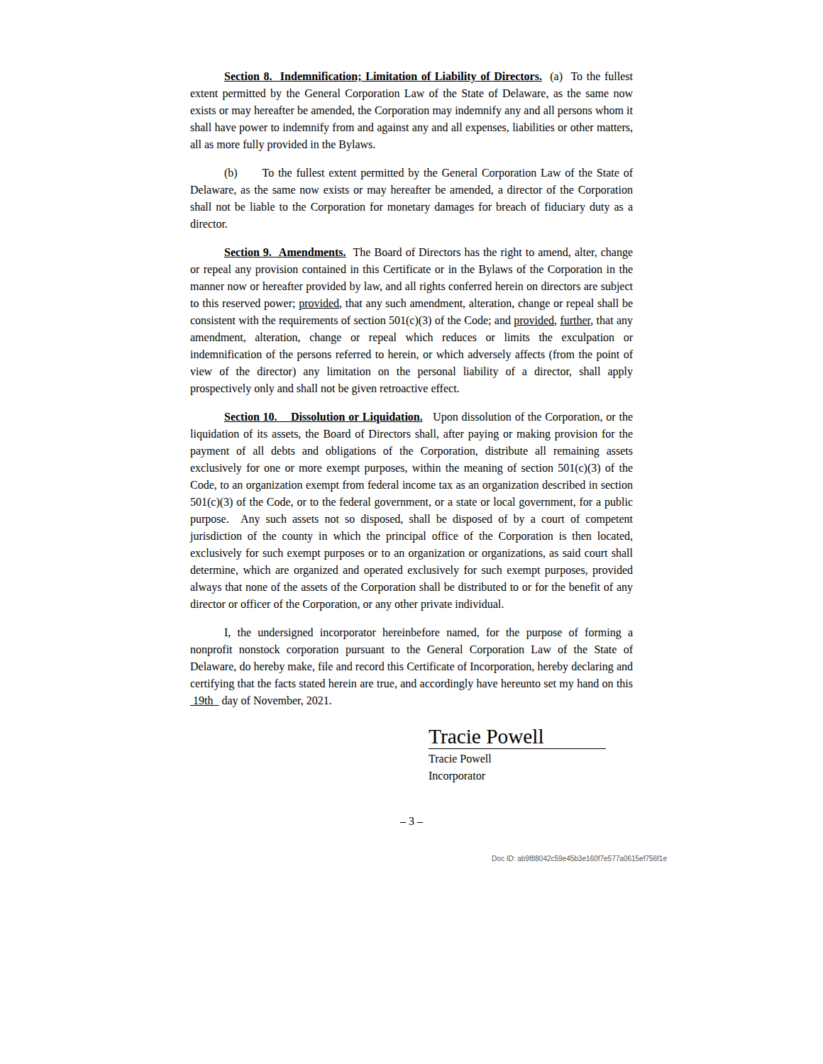Section 8. Indemnification; Limitation of Liability of Directors. (a) To the fullest extent permitted by the General Corporation Law of the State of Delaware, as the same now exists or may hereafter be amended, the Corporation may indemnify any and all persons whom it shall have power to indemnify from and against any and all expenses, liabilities or other matters, all as more fully provided in the Bylaws.
(b) To the fullest extent permitted by the General Corporation Law of the State of Delaware, as the same now exists or may hereafter be amended, a director of the Corporation shall not be liable to the Corporation for monetary damages for breach of fiduciary duty as a director.
Section 9. Amendments. The Board of Directors has the right to amend, alter, change or repeal any provision contained in this Certificate or in the Bylaws of the Corporation in the manner now or hereafter provided by law, and all rights conferred herein on directors are subject to this reserved power; provided, that any such amendment, alteration, change or repeal shall be consistent with the requirements of section 501(c)(3) of the Code; and provided, further, that any amendment, alteration, change or repeal which reduces or limits the exculpation or indemnification of the persons referred to herein, or which adversely affects (from the point of view of the director) any limitation on the personal liability of a director, shall apply prospectively only and shall not be given retroactive effect.
Section 10. Dissolution or Liquidation. Upon dissolution of the Corporation, or the liquidation of its assets, the Board of Directors shall, after paying or making provision for the payment of all debts and obligations of the Corporation, distribute all remaining assets exclusively for one or more exempt purposes, within the meaning of section 501(c)(3) of the Code, to an organization exempt from federal income tax as an organization described in section 501(c)(3) of the Code, or to the federal government, or a state or local government, for a public purpose. Any such assets not so disposed, shall be disposed of by a court of competent jurisdiction of the county in which the principal office of the Corporation is then located, exclusively for such exempt purposes or to an organization or organizations, as said court shall determine, which are organized and operated exclusively for such exempt purposes, provided always that none of the assets of the Corporation shall be distributed to or for the benefit of any director or officer of the Corporation, or any other private individual.
I, the undersigned incorporator hereinbefore named, for the purpose of forming a nonprofit nonstock corporation pursuant to the General Corporation Law of the State of Delaware, do hereby make, file and record this Certificate of Incorporation, hereby declaring and certifying that the facts stated herein are true, and accordingly have hereunto set my hand on this 19th day of November, 2021.
Tracie Powell
Tracie Powell
Incorporator
– 3 –
Doc ID: ab9f88042c59e45b3e160f7e577a0615ef756f1e